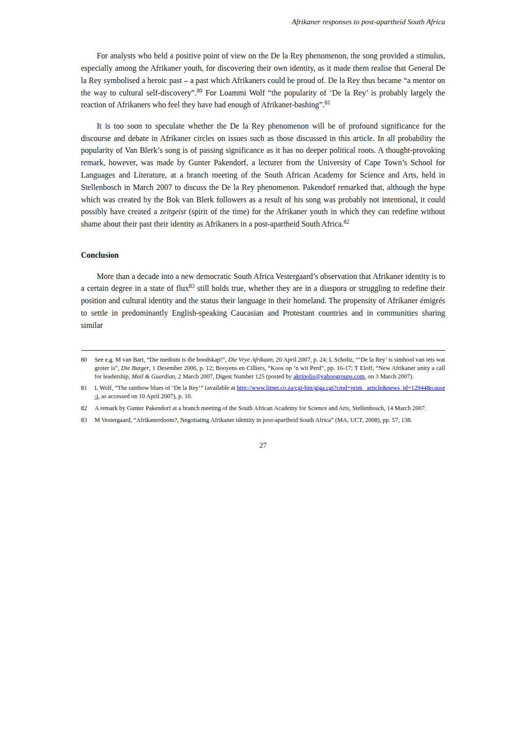Afrikaner responses to post-apartheid South Africa
For analysts who held a positive point of view on the De la Rey phenomenon, the song provided a stimulus, especially among the Afrikaner youth, for discovering their own identity, as it made them realise that General De la Rey symbolised a heroic past – a past which Afrikaners could be proud of. De la Rey thus became “a mentor on the way to cultural self-discovery”.80 For Loammi Wolf “the popularity of ‘De la Rey’ is probably largely the reaction of Afrikaners who feel they have had enough of Afrikaner-bashing”.81
It is too soon to speculate whether the De la Rey phenomenon will be of profound significance for the discourse and debate in Afrikaner circles on issues such as those discussed in this article. In all probability the popularity of Van Blerk’s song is of passing significance as it has no deeper political roots. A thought-provoking remark, however, was made by Gunter Pakendorf, a lecturer from the University of Cape Town’s School for Languages and Literature, at a branch meeting of the South African Academy for Science and Arts, held in Stellenbosch in March 2007 to discuss the De la Rey phenomenon. Pakendorf remarked that, although the hype which was created by the Bok van Blerk followers as a result of his song was probably not intentional, it could possibly have created a zeitgeist (spirit of the time) for the Afrikaner youth in which they can redefine without shame about their past their identity as Afrikaners in a post-apartheid South Africa.82
Conclusion
More than a decade into a new democratic South Africa Vestergaard’s observation that Afrikaner identity is to a certain degree in a state of flux83 still holds true, whether they are in a diaspora or struggling to redefine their position and cultural identity and the status their language in their homeland. The propensity of Afrikaner émigrés to settle in predominantly English-speaking Caucasian and Protestant countries and in communities sharing similar
See e.g. M van Bart, “Die medium is die boodskap!”, Die Vrye Afrikaan, 20 April 2007, p. 24; L Scholtz, “‘De la Rey’ is simbool van iets wat groter is”, Die Burger, 1 Desember 2006, p. 12; Booyens en Cilliers, “Koos op ’n wit Perd”, pp. 16-17; T Eloff, “New Afrikaner unity a call for leadership, Mail & Guardian, 2 March 2007, Digest Number 125 (posted by akripolis@yahoogroups.com, on 3 March 2007).
L Wolf, “The rainbow blues of ‘De la Rey’” (available at http://www.litnet.co.za/cgi-bin/giga.cgi?cmd=print_ article&news_id=12944&cause-i, as accessed on 10 April 2007), p. 10.
A remark by Gunter Pakendorf at a branch meeting of the South African Academy for Science and Arts, Stellenbosch, 14 March 2007.
M Vestergaard, “Afrikanerdoom?, Negotiating Afrikaner identity in post-apartheid South Africa” (MA, UCT, 2008), pp. 57, 138.
27